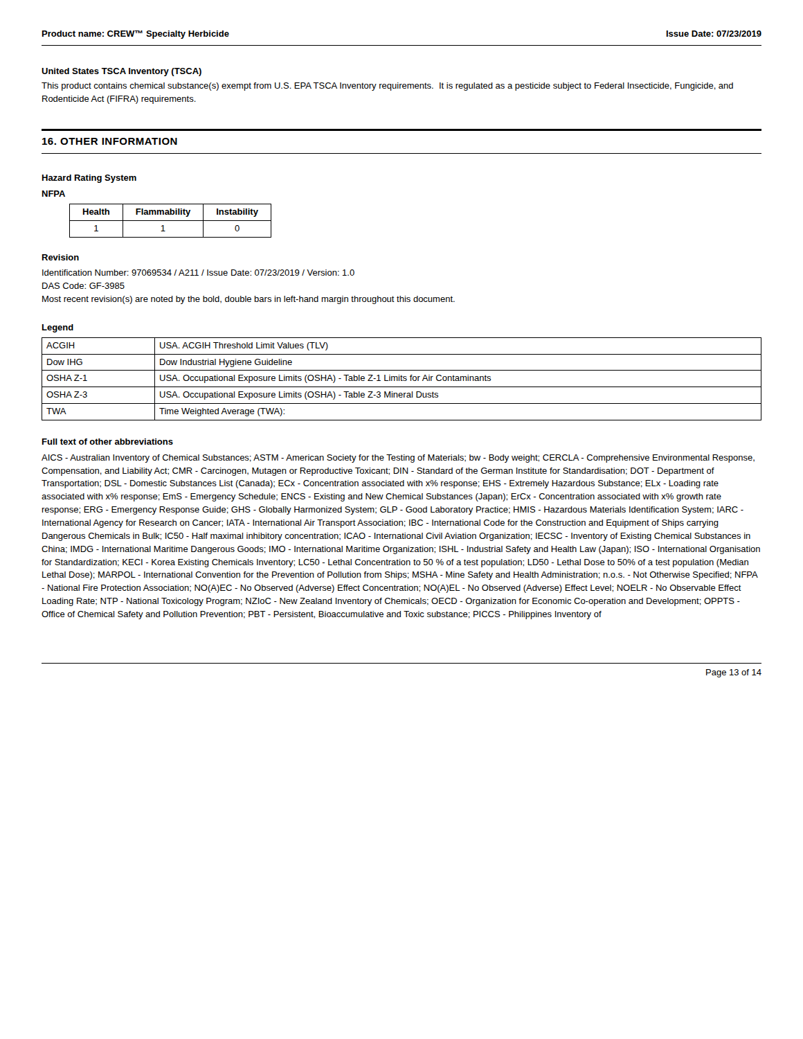Product name: CREW™ Specialty Herbicide
Issue Date: 07/23/2019
United States TSCA Inventory (TSCA)
This product contains chemical substance(s) exempt from U.S. EPA TSCA Inventory requirements. It is regulated as a pesticide subject to Federal Insecticide, Fungicide, and Rodenticide Act (FIFRA) requirements.
16. OTHER INFORMATION
Hazard Rating System
NFPA
| Health | Flammability | Instability |
| --- | --- | --- |
| 1 | 1 | 0 |
Revision
Identification Number: 97069534 / A211 / Issue Date: 07/23/2019 / Version: 1.0
DAS Code: GF-3985
Most recent revision(s) are noted by the bold, double bars in left-hand margin throughout this document.
Legend
| ACGIH | USA. ACGIH Threshold Limit Values (TLV) |
| Dow IHG | Dow Industrial Hygiene Guideline |
| OSHA Z-1 | USA. Occupational Exposure Limits (OSHA) - Table Z-1 Limits for Air Contaminants |
| OSHA Z-3 | USA. Occupational Exposure Limits (OSHA) - Table Z-3 Mineral Dusts |
| TWA | Time Weighted Average (TWA): |
Full text of other abbreviations
AICS - Australian Inventory of Chemical Substances; ASTM - American Society for the Testing of Materials; bw - Body weight; CERCLA - Comprehensive Environmental Response, Compensation, and Liability Act; CMR - Carcinogen, Mutagen or Reproductive Toxicant; DIN - Standard of the German Institute for Standardisation; DOT - Department of Transportation; DSL - Domestic Substances List (Canada); ECx - Concentration associated with x% response; EHS - Extremely Hazardous Substance; ELx - Loading rate associated with x% response; EmS - Emergency Schedule; ENCS - Existing and New Chemical Substances (Japan); ErCx - Concentration associated with x% growth rate response; ERG - Emergency Response Guide; GHS - Globally Harmonized System; GLP - Good Laboratory Practice; HMIS - Hazardous Materials Identification System; IARC - International Agency for Research on Cancer; IATA - International Air Transport Association; IBC - International Code for the Construction and Equipment of Ships carrying Dangerous Chemicals in Bulk; IC50 - Half maximal inhibitory concentration; ICAO - International Civil Aviation Organization; IECSC - Inventory of Existing Chemical Substances in China; IMDG - International Maritime Dangerous Goods; IMO - International Maritime Organization; ISHL - Industrial Safety and Health Law (Japan); ISO - International Organisation for Standardization; KECI - Korea Existing Chemicals Inventory; LC50 - Lethal Concentration to 50 % of a test population; LD50 - Lethal Dose to 50% of a test population (Median Lethal Dose); MARPOL - International Convention for the Prevention of Pollution from Ships; MSHA - Mine Safety and Health Administration; n.o.s. - Not Otherwise Specified; NFPA - National Fire Protection Association; NO(A)EC - No Observed (Adverse) Effect Concentration; NO(A)EL - No Observed (Adverse) Effect Level; NOELR - No Observable Effect Loading Rate; NTP - National Toxicology Program; NZIoC - New Zealand Inventory of Chemicals; OECD - Organization for Economic Co-operation and Development; OPPTS - Office of Chemical Safety and Pollution Prevention; PBT - Persistent, Bioaccumulative and Toxic substance; PICCS - Philippines Inventory of
Page 13 of 14